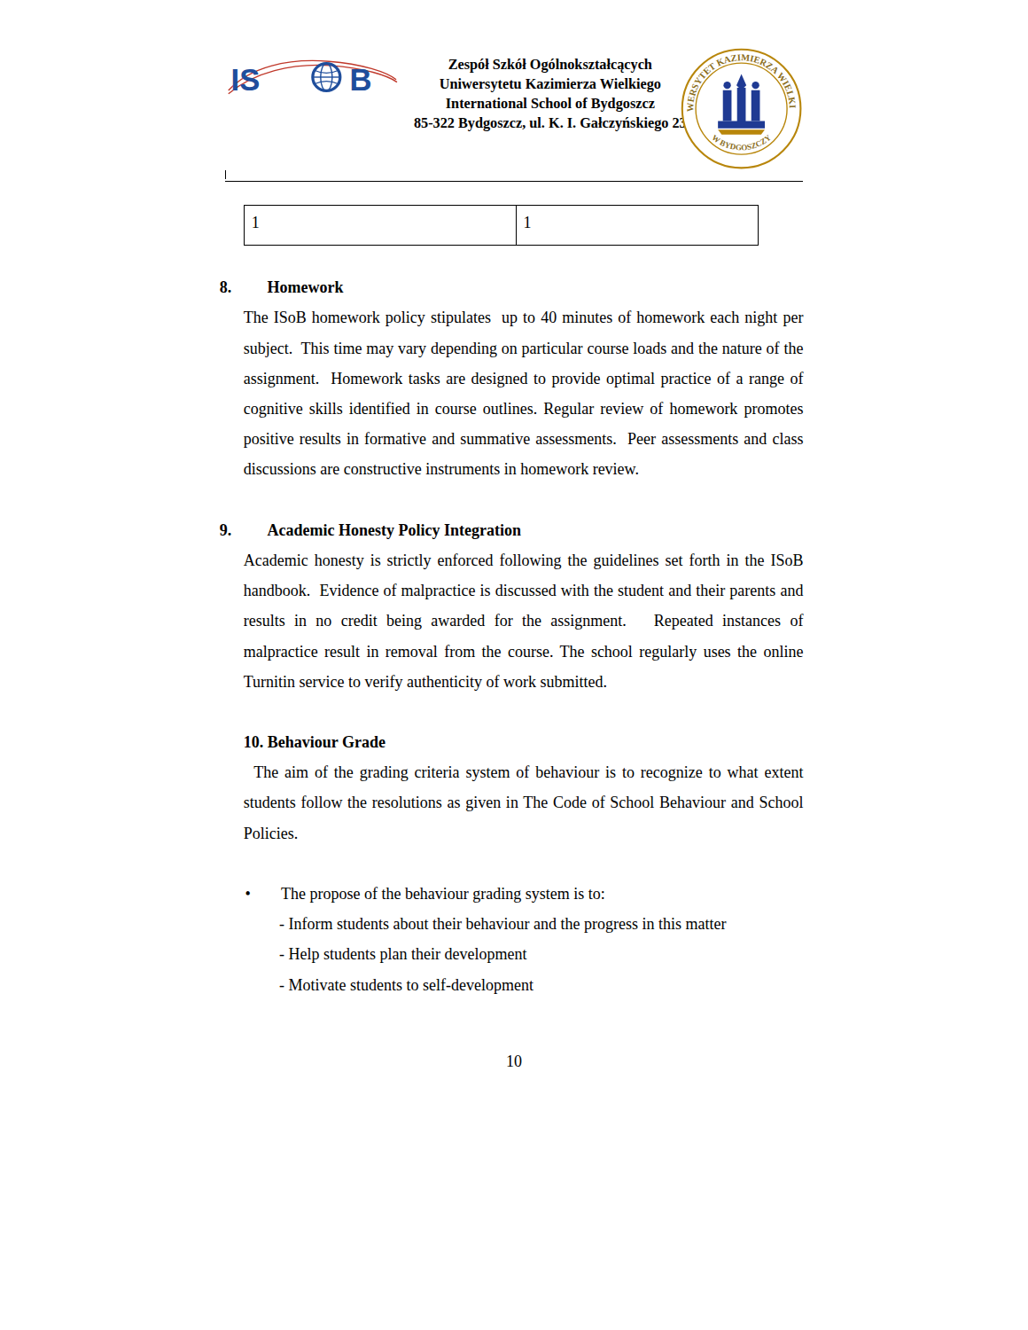IS B
Zespół Szkół Ogólnokształcących
Uniwersytetu Kazimierza Wielkiego
International School of Bydgoszcz
85-322 Bydgoszcz, ul. K. I. Gałczyńskiego 23
UNIWERSYTET KAZIMIERZA WIELKIEGO W BYDGOSZCZY
| 1 | 1 |
8. Homework
The ISoB homework policy stipulates up to 40 minutes of homework each night per subject. This time may vary depending on particular course loads and the nature of the assignment. Homework tasks are designed to provide optimal practice of a range of cognitive skills identified in course outlines. Regular review of homework promotes positive results in formative and summative assessments. Peer assessments and class discussions are constructive instruments in homework review.
9. Academic Honesty Policy Integration
Academic honesty is strictly enforced following the guidelines set forth in the ISoB handbook. Evidence of malpractice is discussed with the student and their parents and results in no credit being awarded for the assignment. Repeated instances of malpractice result in removal from the course. The school regularly uses the online Turnitin service to verify authenticity of work submitted.
10. Behaviour Grade
The aim of the grading criteria system of behaviour is to recognize to what extent students follow the resolutions as given in The Code of School Behaviour and School Policies.
•
The propose of the behaviour grading system is to:
- Inform students about their behaviour and the progress in this matter
- Help students plan their development
- Motivate students to self-development
10